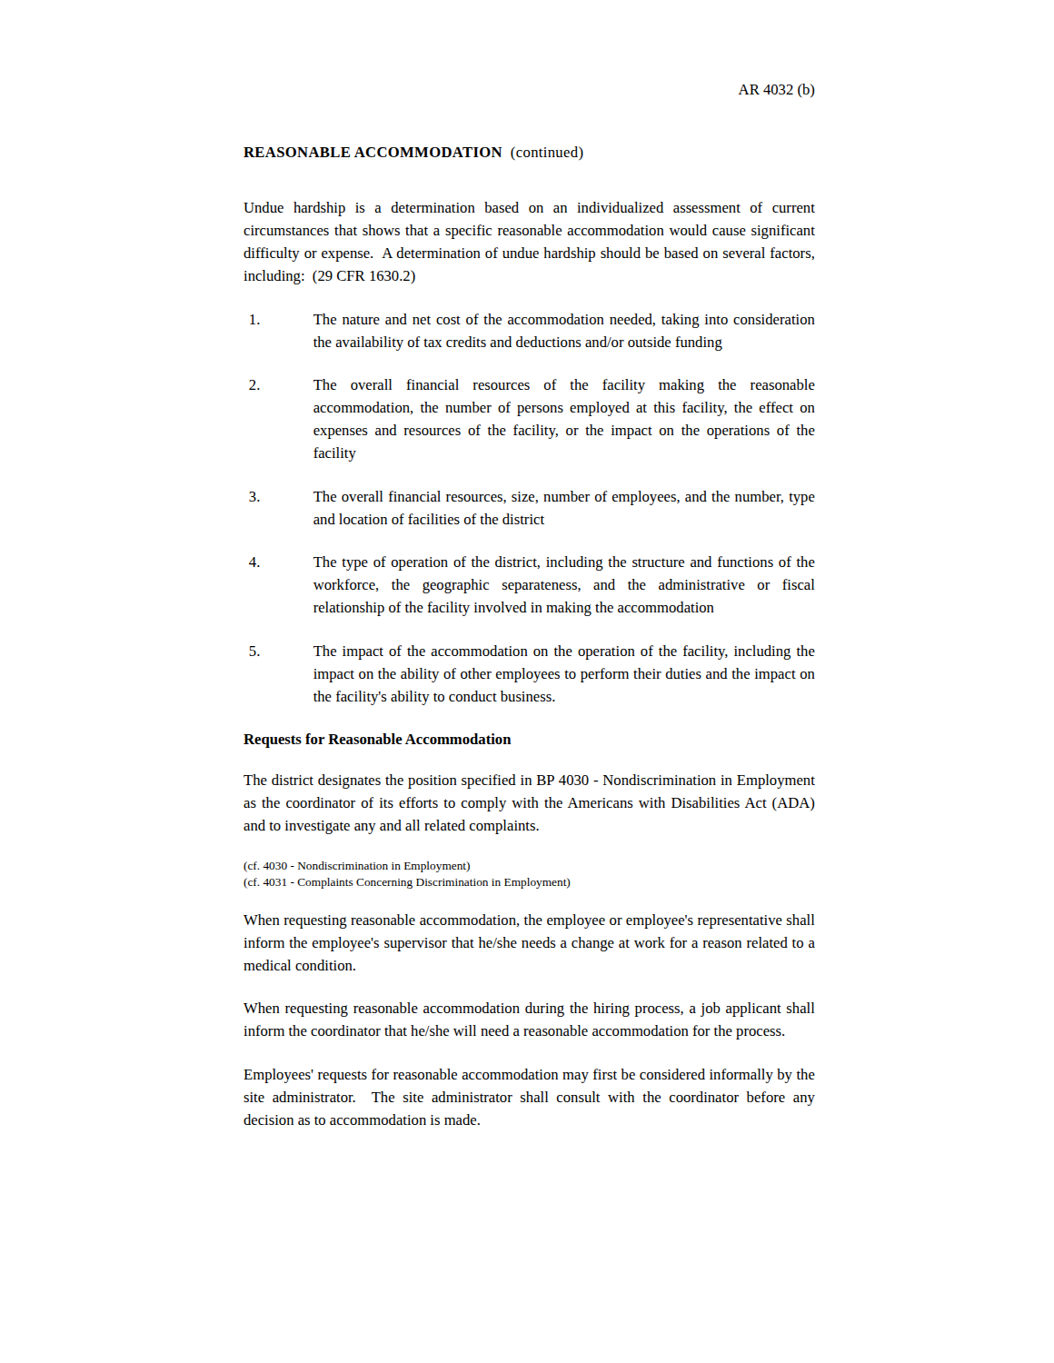AR 4032 (b)
REASONABLE ACCOMMODATION (continued)
Undue hardship is a determination based on an individualized assessment of current circumstances that shows that a specific reasonable accommodation would cause significant difficulty or expense. A determination of undue hardship should be based on several factors, including: (29 CFR 1630.2)
The nature and net cost of the accommodation needed, taking into consideration the availability of tax credits and deductions and/or outside funding
The overall financial resources of the facility making the reasonable accommodation, the number of persons employed at this facility, the effect on expenses and resources of the facility, or the impact on the operations of the facility
The overall financial resources, size, number of employees, and the number, type and location of facilities of the district
The type of operation of the district, including the structure and functions of the workforce, the geographic separateness, and the administrative or fiscal relationship of the facility involved in making the accommodation
The impact of the accommodation on the operation of the facility, including the impact on the ability of other employees to perform their duties and the impact on the facility's ability to conduct business.
Requests for Reasonable Accommodation
The district designates the position specified in BP 4030 - Nondiscrimination in Employment as the coordinator of its efforts to comply with the Americans with Disabilities Act (ADA) and to investigate any and all related complaints.
(cf. 4030 - Nondiscrimination in Employment)
(cf. 4031 - Complaints Concerning Discrimination in Employment)
When requesting reasonable accommodation, the employee or employee's representative shall inform the employee's supervisor that he/she needs a change at work for a reason related to a medical condition.
When requesting reasonable accommodation during the hiring process, a job applicant shall inform the coordinator that he/she will need a reasonable accommodation for the process.
Employees' requests for reasonable accommodation may first be considered informally by the site administrator. The site administrator shall consult with the coordinator before any decision as to accommodation is made.